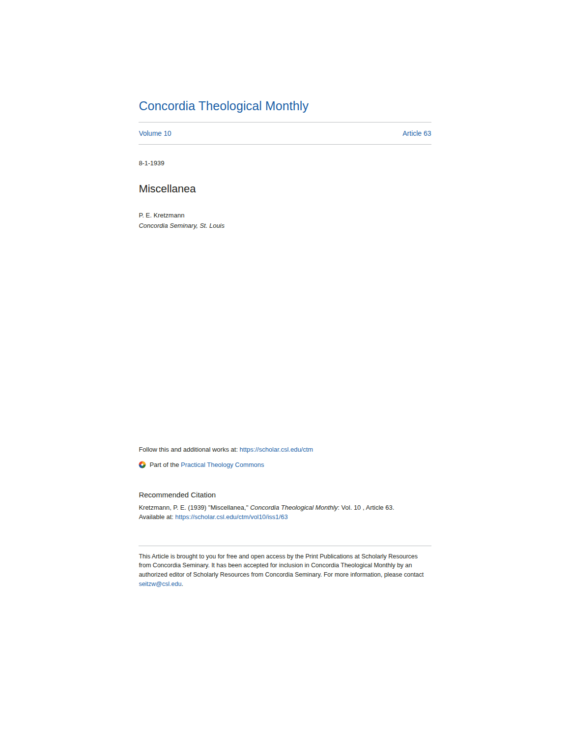Concordia Theological Monthly
Volume 10 Article 63
8-1-1939
Miscellanea
P. E. Kretzmann
Concordia Seminary, St. Louis
Follow this and additional works at: https://scholar.csl.edu/ctm
Part of the Practical Theology Commons
Recommended Citation
Kretzmann, P. E. (1939) "Miscellanea," Concordia Theological Monthly: Vol. 10 , Article 63.
Available at: https://scholar.csl.edu/ctm/vol10/iss1/63
This Article is brought to you for free and open access by the Print Publications at Scholarly Resources from Concordia Seminary. It has been accepted for inclusion in Concordia Theological Monthly by an authorized editor of Scholarly Resources from Concordia Seminary. For more information, please contact seitzw@csl.edu.